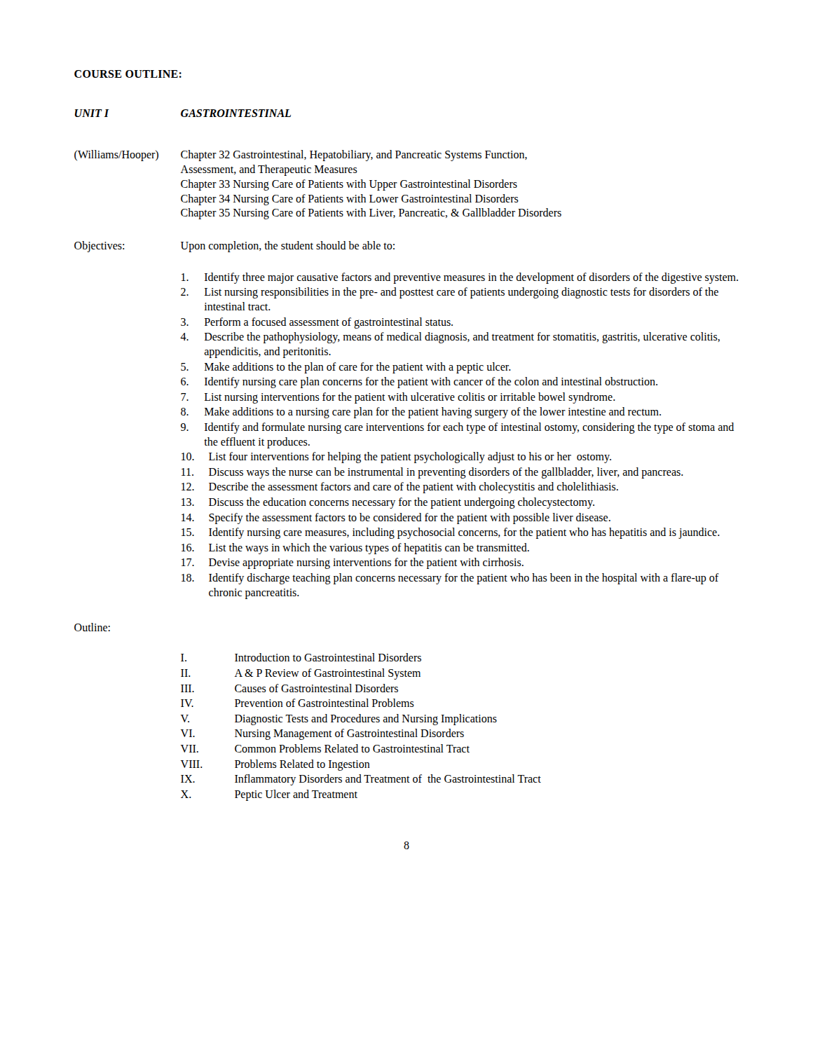COURSE OUTLINE:
UNIT I GASTROINTESTINAL
(Williams/Hooper)
Chapter 32 Gastrointestinal, Hepatobiliary, and Pancreatic Systems Function,
Assessment, and Therapeutic Measures
Chapter 33 Nursing Care of Patients with Upper Gastrointestinal Disorders
Chapter 34 Nursing Care of Patients with Lower Gastrointestinal Disorders
Chapter 35 Nursing Care of Patients with Liver, Pancreatic, & Gallbladder Disorders
Objectives:
Upon completion, the student should be able to:
1. Identify three major causative factors and preventive measures in the development of disorders of the digestive system.
2. List nursing responsibilities in the pre- and posttest care of patients undergoing diagnostic tests for disorders of the intestinal tract.
3. Perform a focused assessment of gastrointestinal status.
4. Describe the pathophysiology, means of medical diagnosis, and treatment for stomatitis, gastritis, ulcerative colitis, appendicitis, and peritonitis.
5. Make additions to the plan of care for the patient with a peptic ulcer.
6. Identify nursing care plan concerns for the patient with cancer of the colon and intestinal obstruction.
7. List nursing interventions for the patient with ulcerative colitis or irritable bowel syndrome.
8. Make additions to a nursing care plan for the patient having surgery of the lower intestine and rectum.
9. Identify and formulate nursing care interventions for each type of intestinal ostomy, considering the type of stoma and the effluent it produces.
10. List four interventions for helping the patient psychologically adjust to his or her ostomy.
11. Discuss ways the nurse can be instrumental in preventing disorders of the gallbladder, liver, and pancreas.
12. Describe the assessment factors and care of the patient with cholecystitis and cholelithiasis.
13. Discuss the education concerns necessary for the patient undergoing cholecystectomy.
14. Specify the assessment factors to be considered for the patient with possible liver disease.
15. Identify nursing care measures, including psychosocial concerns, for the patient who has hepatitis and is jaundice.
16. List the ways in which the various types of hepatitis can be transmitted.
17. Devise appropriate nursing interventions for the patient with cirrhosis.
18. Identify discharge teaching plan concerns necessary for the patient who has been in the hospital with a flare-up of chronic pancreatitis.
Outline:
| I. | Introduction to Gastrointestinal Disorders |
| II. | A & P Review of Gastrointestinal System |
| III. | Causes of Gastrointestinal Disorders |
| IV. | Prevention of Gastrointestinal Problems |
| V. | Diagnostic Tests and Procedures and Nursing Implications |
| VI. | Nursing Management of Gastrointestinal Disorders |
| VII. | Common Problems Related to Gastrointestinal Tract |
| VIII. | Problems Related to Ingestion |
| IX. | Inflammatory Disorders and Treatment of the Gastrointestinal Tract |
| X. | Peptic Ulcer and Treatment |
8